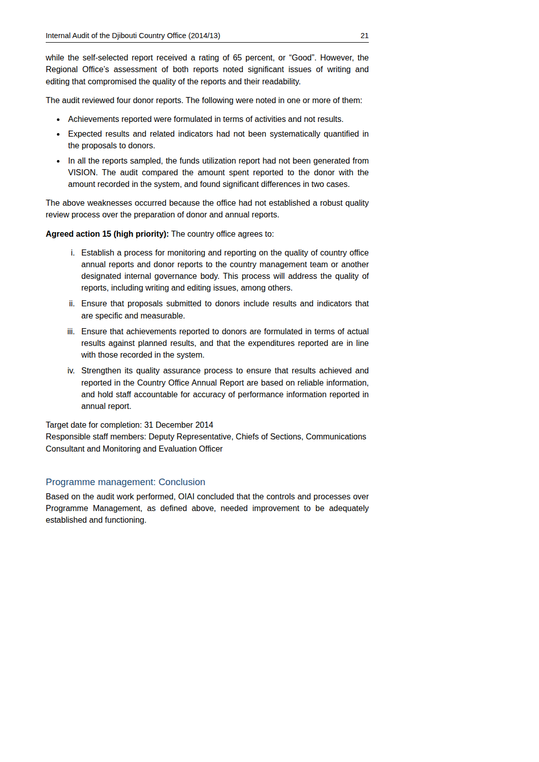Internal Audit of the Djibouti Country Office (2014/13)
21
while the self-selected report received a rating of 65 percent, or “Good”. However, the Regional Office’s assessment of both reports noted significant issues of writing and editing that compromised the quality of the reports and their readability.
The audit reviewed four donor reports. The following were noted in one or more of them:
Achievements reported were formulated in terms of activities and not results.
Expected results and related indicators had not been systematically quantified in the proposals to donors.
In all the reports sampled, the funds utilization report had not been generated from VISION. The audit compared the amount spent reported to the donor with the amount recorded in the system, and found significant differences in two cases.
The above weaknesses occurred because the office had not established a robust quality review process over the preparation of donor and annual reports.
Agreed action 15 (high priority): The country office agrees to:
Establish a process for monitoring and reporting on the quality of country office annual reports and donor reports to the country management team or another designated internal governance body. This process will address the quality of reports, including writing and editing issues, among others.
Ensure that proposals submitted to donors include results and indicators that are specific and measurable.
Ensure that achievements reported to donors are formulated in terms of actual results against planned results, and that the expenditures reported are in line with those recorded in the system.
Strengthen its quality assurance process to ensure that results achieved and reported in the Country Office Annual Report are based on reliable information, and hold staff accountable for accuracy of performance information reported in annual report.
Target date for completion: 31 December 2014
Responsible staff members: Deputy Representative, Chiefs of Sections, Communications Consultant and Monitoring and Evaluation Officer
Programme management: Conclusion
Based on the audit work performed, OIAI concluded that the controls and processes over Programme Management, as defined above, needed improvement to be adequately established and functioning.